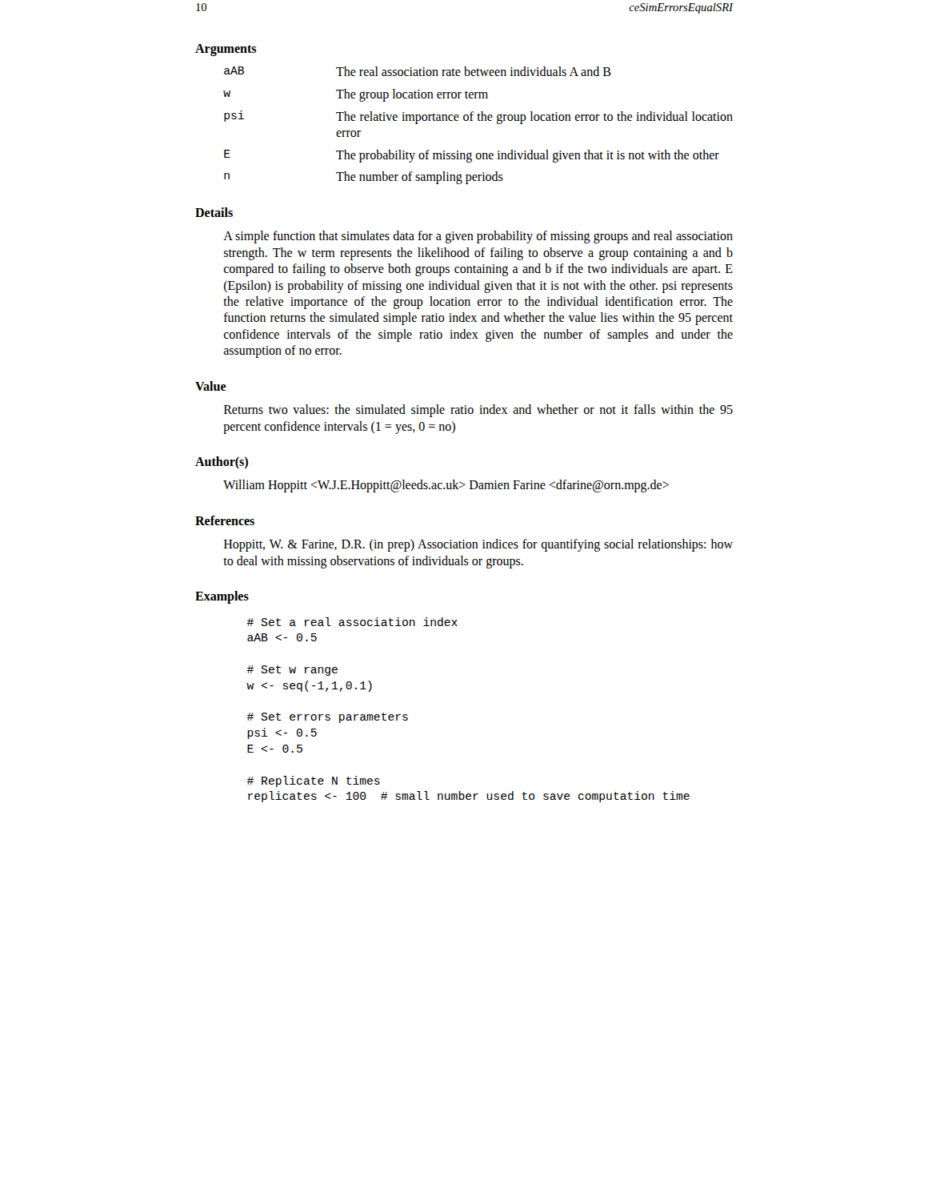10 ceSimErrorsEqualSRI
Arguments
aAB
The real association rate between individuals A and B
w
The group location error term
psi
The relative importance of the group location error to the individual location error
E
The probability of missing one individual given that it is not with the other
n
The number of sampling periods
Details
A simple function that simulates data for a given probability of missing groups and real association strength. The w term represents the likelihood of failing to observe a group containing a and b compared to failing to observe both groups containing a and b if the two individuals are apart. E (Epsilon) is probability of missing one individual given that it is not with the other. psi represents the relative importance of the group location error to the individual identification error. The function returns the simulated simple ratio index and whether the value lies within the 95 percent confidence intervals of the simple ratio index given the number of samples and under the assumption of no error.
Value
Returns two values: the simulated simple ratio index and whether or not it falls within the 95 percent confidence intervals (1 = yes, 0 = no)
Author(s)
William Hoppitt <W.J.E.Hoppitt@leeds.ac.uk> Damien Farine <dfarine@orn.mpg.de>
References
Hoppitt, W. & Farine, D.R. (in prep) Association indices for quantifying social relationships: how to deal with missing observations of individuals or groups.
Examples
# Set a real association index
aAB <- 0.5

# Set w range
w <- seq(-1,1,0.1)

# Set errors parameters
psi <- 0.5
E <- 0.5

# Replicate N times
replicates <- 100  # small number used to save computation time